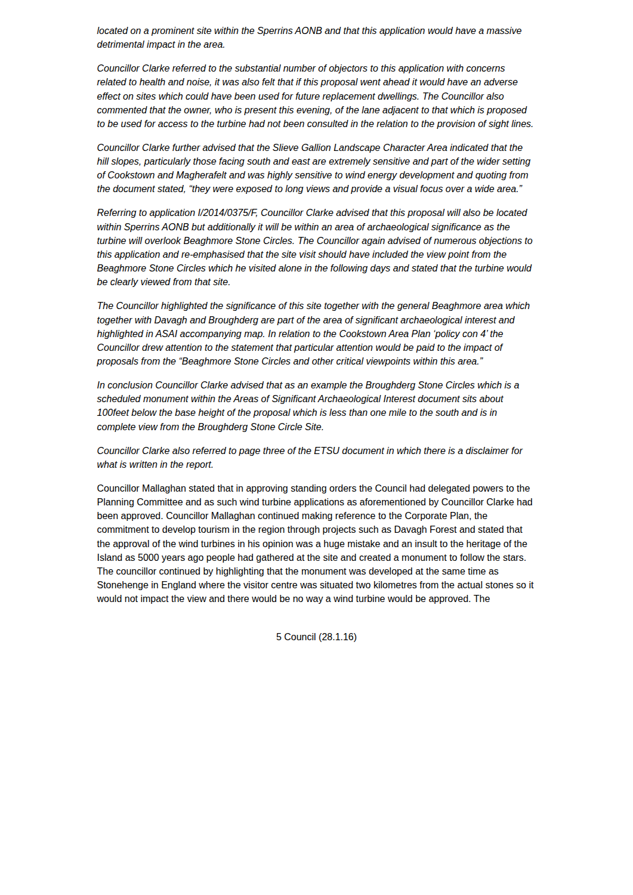located on a prominent site within the Sperrins AONB and that this application would have a massive detrimental impact in the area.
Councillor Clarke referred to the substantial number of objectors to this application with concerns related to health and noise, it was also felt that if this proposal went ahead it would have an adverse effect on sites which could have been used for future replacement dwellings. The Councillor also commented that the owner, who is present this evening, of the lane adjacent to that which is proposed to be used for access to the turbine had not been consulted in the relation to the provision of sight lines.
Councillor Clarke further advised that the Slieve Gallion Landscape Character Area indicated that the hill slopes, particularly those facing south and east are extremely sensitive and part of the wider setting of Cookstown and Magherafelt and was highly sensitive to wind energy development and quoting from the document stated, “they were exposed to long views and provide a visual focus over a wide area.”
Referring to application I/2014/0375/F, Councillor Clarke advised that this proposal will also be located within Sperrins AONB but additionally it will be within an area of archaeological significance as the turbine will overlook Beaghmore Stone Circles. The Councillor again advised of numerous objections to this application and re-emphasised that the site visit should have included the view point from the Beaghmore Stone Circles which he visited alone in the following days and stated that the turbine would be clearly viewed from that site.
The Councillor highlighted the significance of this site together with the general Beaghmore area which together with Davagh and Broughderg are part of the area of significant archaeological interest and highlighted in ASAI accompanying map. In relation to the Cookstown Area Plan ‘policy con 4’ the Councillor drew attention to the statement that particular attention would be paid to the impact of proposals from the “Beaghmore Stone Circles and other critical viewpoints within this area.”
In conclusion Councillor Clarke advised that as an example the Broughderg Stone Circles which is a scheduled monument within the Areas of Significant Archaeological Interest document sits about 100feet below the base height of the proposal which is less than one mile to the south and is in complete view from the Broughderg Stone Circle Site.
Councillor Clarke also referred to page three of the ETSU document in which there is a disclaimer for what is written in the report.
Councillor Mallaghan stated that in approving standing orders the Council had delegated powers to the Planning Committee and as such wind turbine applications as aforementioned by Councillor Clarke had been approved. Councillor Mallaghan continued making reference to the Corporate Plan, the commitment to develop tourism in the region through projects such as Davagh Forest and stated that the approval of the wind turbines in his opinion was a huge mistake and an insult to the heritage of the Island as 5000 years ago people had gathered at the site and created a monument to follow the stars. The councillor continued by highlighting that the monument was developed at the same time as Stonehenge in England where the visitor centre was situated two kilometres from the actual stones so it would not impact the view and there would be no way a wind turbine would be approved. The
5 Council (28.1.16)